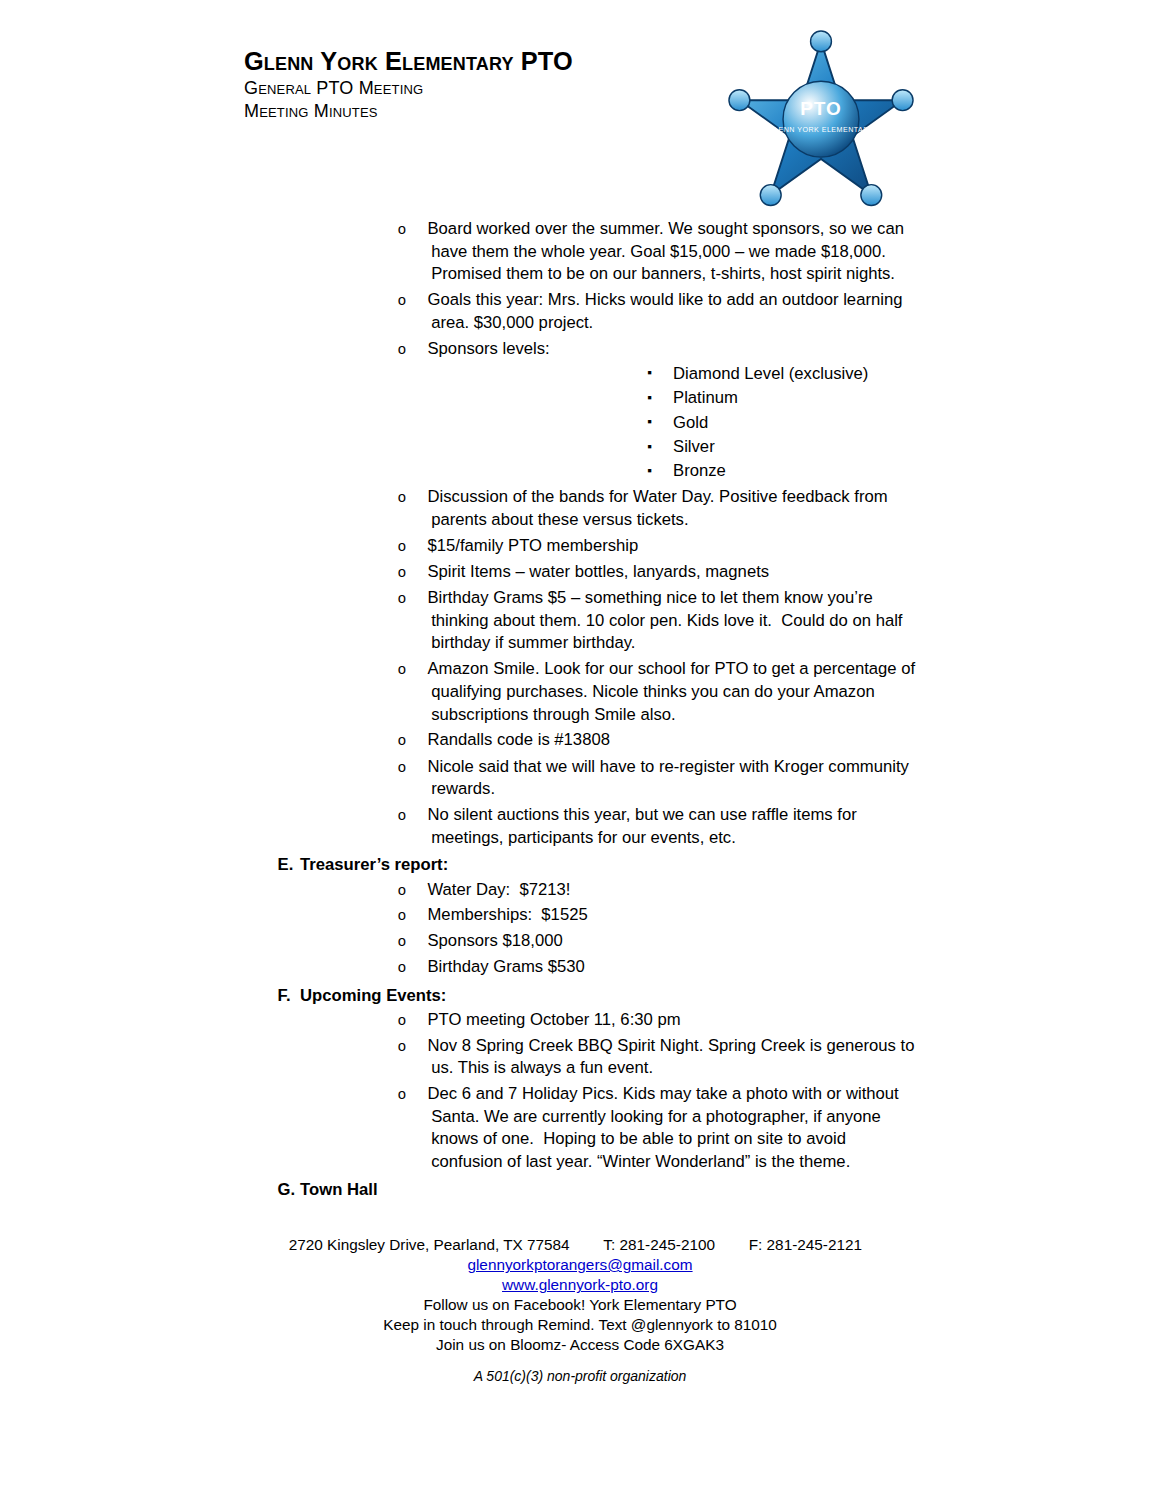Glenn York Elementary PTO
General PTO Meeting
Meeting Minutes
PTO GLENN YORK ELEMENTARY
Board worked over the summer. We sought sponsors, so we can have them the whole year. Goal $15,000 – we made $18,000. Promised them to be on our banners, t-shirts, host spirit nights.
Goals this year: Mrs. Hicks would like to add an outdoor learning area. $30,000 project.
Sponsors levels:
Diamond Level (exclusive)
Platinum
Gold
Silver
Bronze
Discussion of the bands for Water Day. Positive feedback from parents about these versus tickets.
$15/family PTO membership
Spirit Items – water bottles, lanyards, magnets
Birthday Grams $5 – something nice to let them know you’re thinking about them. 10 color pen. Kids love it. Could do on half birthday if summer birthday.
Amazon Smile. Look for our school for PTO to get a percentage of qualifying purchases. Nicole thinks you can do your Amazon subscriptions through Smile also.
Randalls code is #13808
Nicole said that we will have to re-register with Kroger community rewards.
No silent auctions this year, but we can use raffle items for meetings, participants for our events, etc.
E. Treasurer’s report:
Water Day: $7213!
Memberships: $1525
Sponsors $18,000
Birthday Grams $530
F. Upcoming Events:
PTO meeting October 11, 6:30 pm
Nov 8 Spring Creek BBQ Spirit Night. Spring Creek is generous to us. This is always a fun event.
Dec 6 and 7 Holiday Pics. Kids may take a photo with or without Santa. We are currently looking for a photographer, if anyone knows of one. Hoping to be able to print on site to avoid confusion of last year. “Winter Wonderland” is the theme.
G. Town Hall
2720 Kingsley Drive, Pearland, TX 77584 T: 281-245-2100 F: 281-245-2121 glennyorkptorangers@gmail.com www.glennyork-pto.org Follow us on Facebook! York Elementary PTO Keep in touch through Remind. Text @glennyork to 81010 Join us on Bloomz- Access Code 6XGAK3
A 501(c)(3) non-profit organization